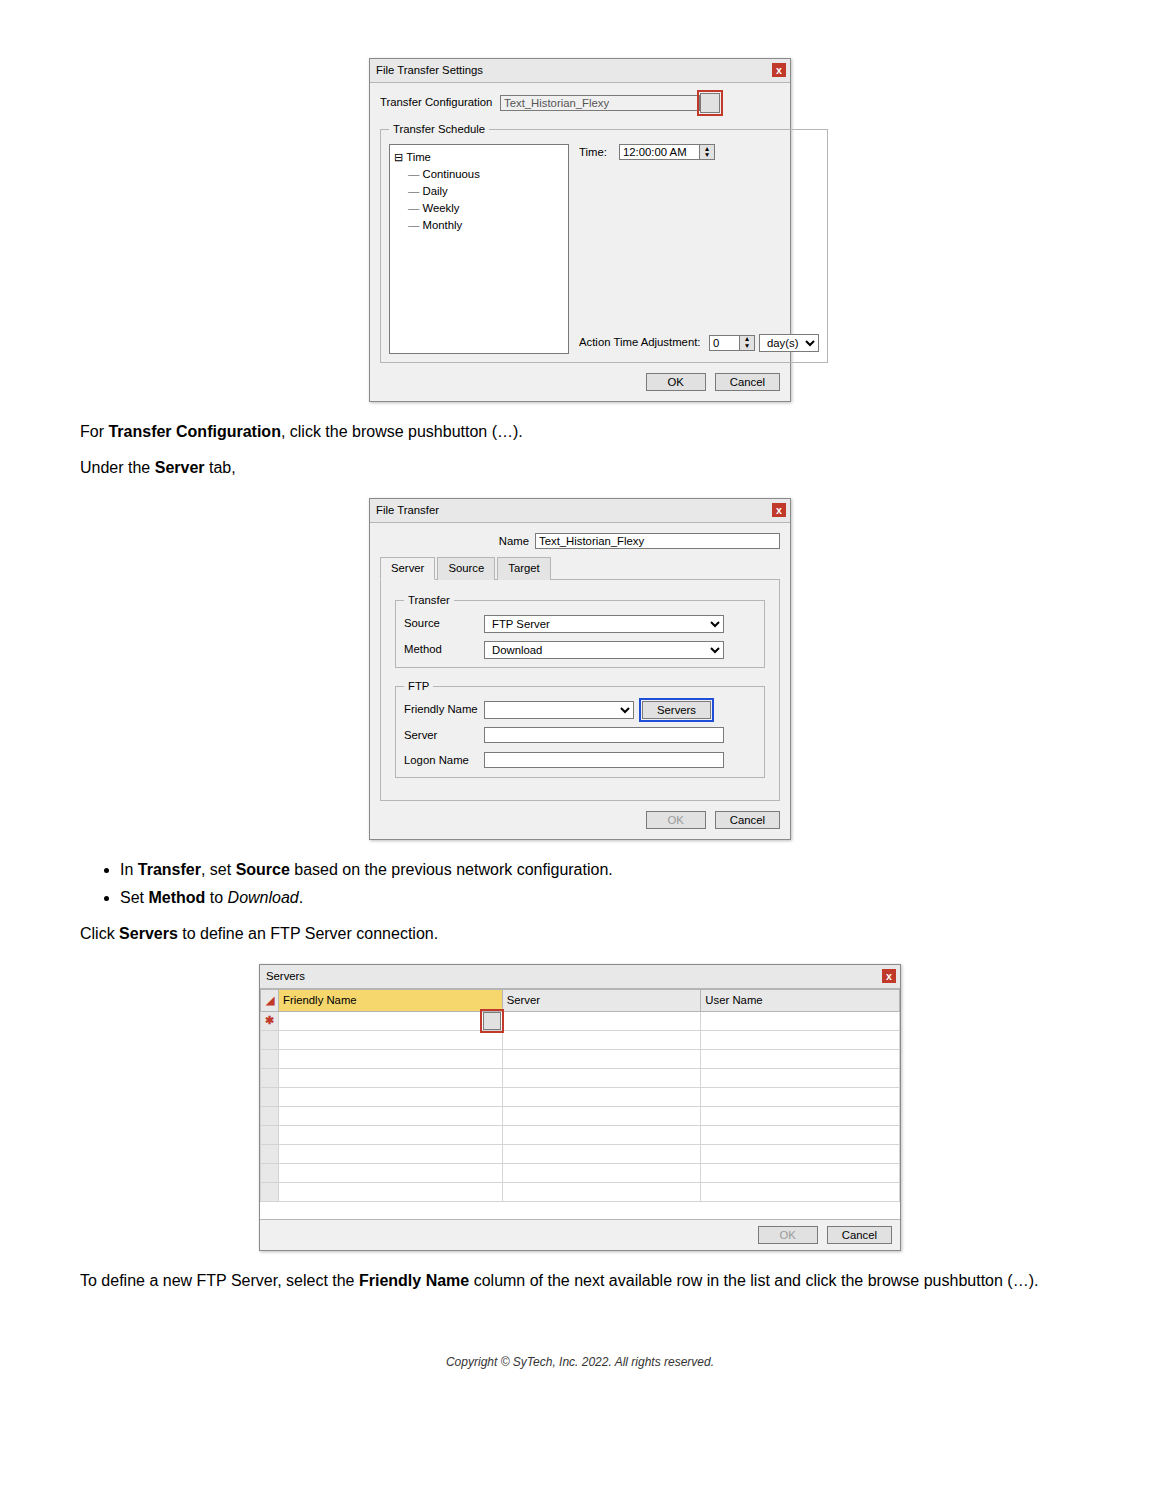File Transfer Settings x
Transfer Configuration
Transfer Schedule
Time
Continuous
Daily
Weekly
Monthly
Time: ▲
▼
Action Time Adjustment: ▲
▼ day(s)
OK Cancel
For Transfer Configuration, click the browse pushbutton (…).
Under the Server tab,
File Transfer x
Name
Server
Source
Target
Transfer
Source FTP Server
Method Download
FTP
Friendly Name Servers
Server
Logon Name
OK Cancel
In Transfer, set Source based on the previous network configuration.
Set Method to Download.
Click Servers to define an FTP Server connection.
Servers x
| ◢ | Friendly Name | Server | User Name |
| --- | --- | --- | --- |
| ✱ | | | |
OK Cancel
To define a new FTP Server, select the Friendly Name column of the next available row in the list and click the browse pushbutton (…).
Copyright © SyTech, Inc. 2022. All rights reserved.